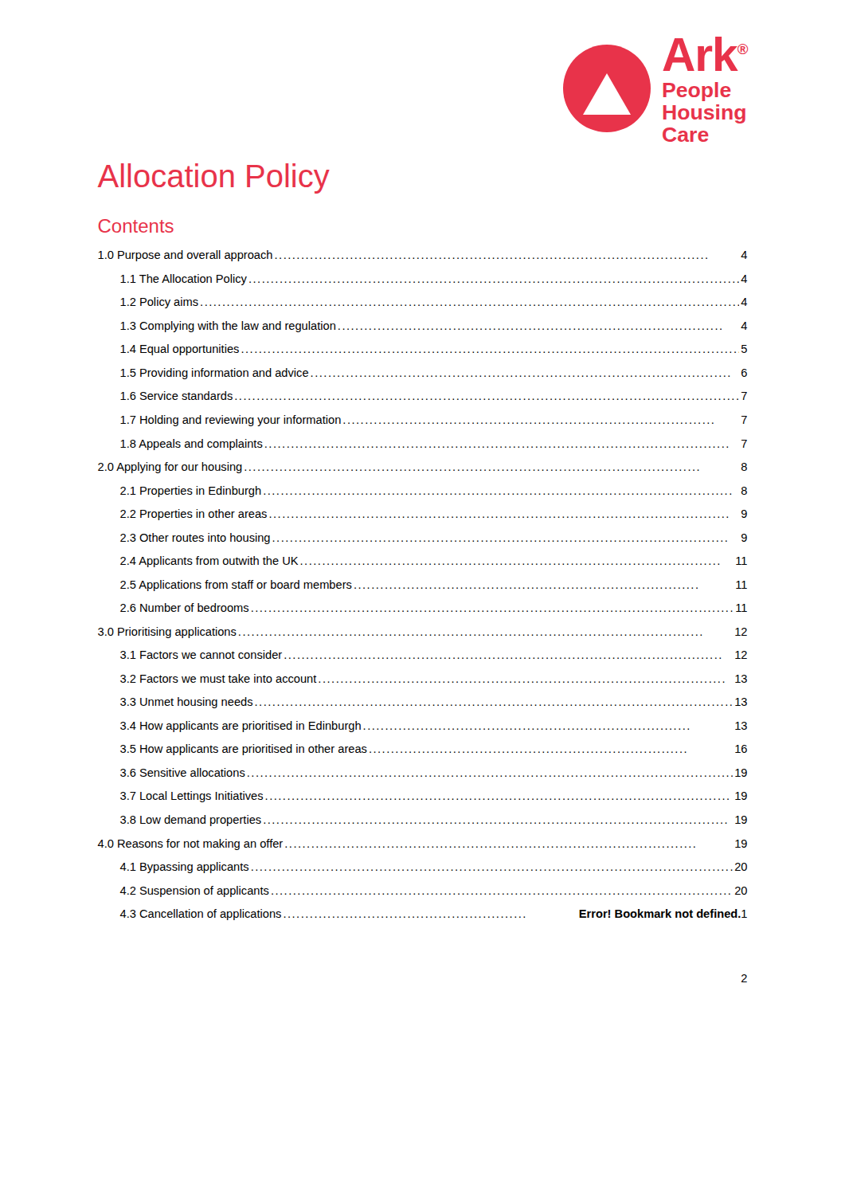Ark®
People
Housing
Care
Allocation Policy
Contents
1.0 Purpose and overall approach .................................................................................................. 4
1.1 The Allocation Policy ................................................................................................................. 4
1.2 Policy aims ............................................................................................................................. 4
1.3 Complying with the law and regulation ....................................................................................... 4
1.4 Equal opportunities .................................................................................................................. 5
1.5 Providing information and advice ............................................................................................... 6
1.6 Service standards .................................................................................................................... 7
1.7 Holding and reviewing your information .................................................................................... 7
1.8 Appeals and complaints ......................................................................................................... 7
2.0 Applying for our housing ....................................................................................................... 8
2.1 Properties in Edinburgh .......................................................................................................... 8
2.2 Properties in other areas ........................................................................................................ 9
2.3 Other routes into housing ....................................................................................................... 9
2.4 Applicants from outwith the UK ............................................................................................... 11
2.5 Applications from staff or board members .............................................................................. 11
2.6 Number of bedrooms ............................................................................................................. 11
3.0 Prioritising applications ......................................................................................................... 12
3.1 Factors we cannot consider ................................................................................................... 12
3.2 Factors we must take into account ............................................................................................ 13
3.3 Unmet housing needs ............................................................................................................ 13
3.4 How applicants are prioritised in Edinburgh .......................................................................... 13
3.5 How applicants are prioritised in other areas ........................................................................ 16
3.6 Sensitive allocations ................................................................................................................. 19
3.7 Local Lettings Initiatives ......................................................................................................... 19
3.8 Low demand properties ......................................................................................................... 19
4.0 Reasons for not making an offer ............................................................................................. 19
4.1 Bypassing applicants ................................................................................................................ 20
4.2 Suspension of applicants ........................................................................................................ 20
4.3 Cancellation of applications ....................................................... Error! Bookmark not defined. 1
2